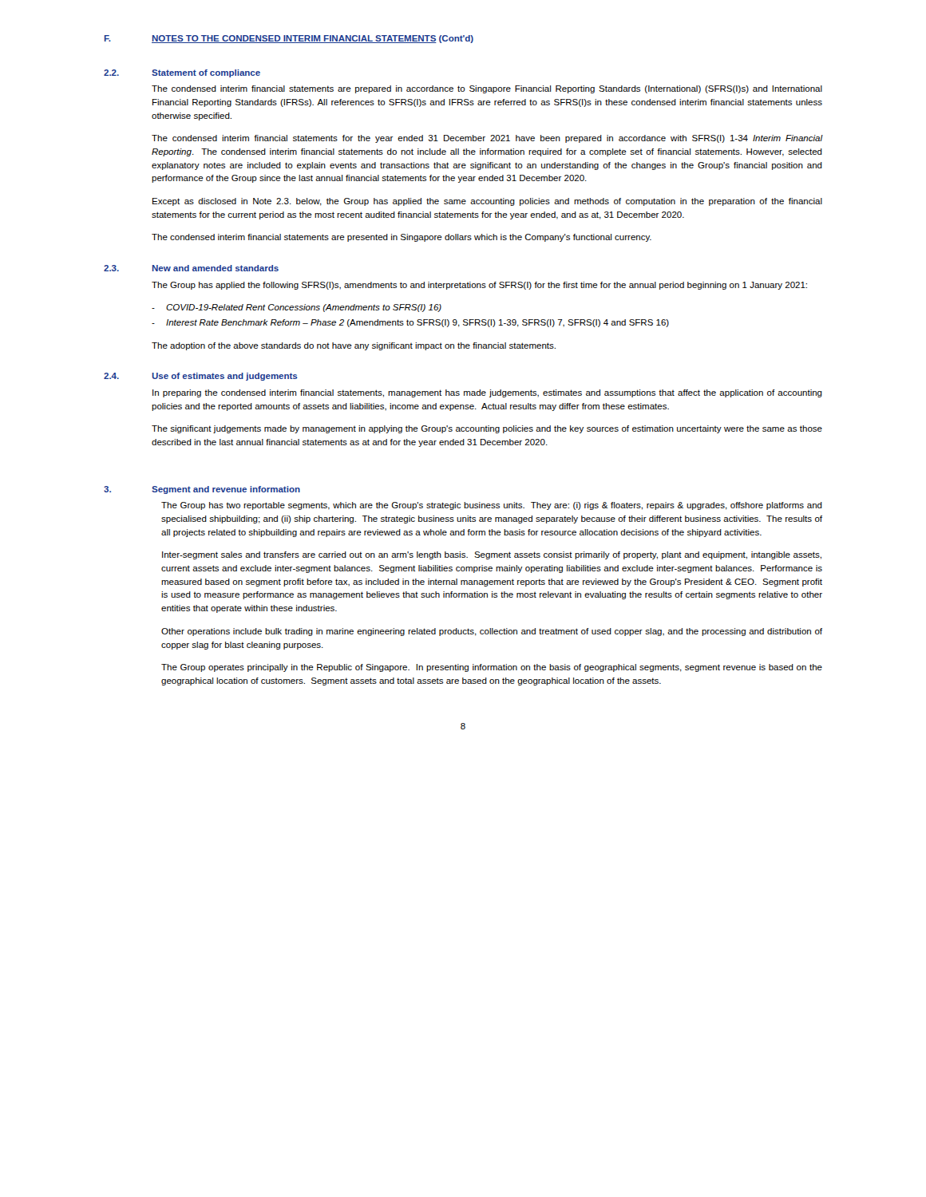F.
NOTES TO THE CONDENSED INTERIM FINANCIAL STATEMENTS (Cont'd)
2.2.
Statement of compliance
The condensed interim financial statements are prepared in accordance to Singapore Financial Reporting Standards (International) (SFRS(I)s) and International Financial Reporting Standards (IFRSs). All references to SFRS(I)s and IFRSs are referred to as SFRS(I)s in these condensed interim financial statements unless otherwise specified.
The condensed interim financial statements for the year ended 31 December 2021 have been prepared in accordance with SFRS(I) 1-34 Interim Financial Reporting. The condensed interim financial statements do not include all the information required for a complete set of financial statements. However, selected explanatory notes are included to explain events and transactions that are significant to an understanding of the changes in the Group's financial position and performance of the Group since the last annual financial statements for the year ended 31 December 2020.
Except as disclosed in Note 2.3. below, the Group has applied the same accounting policies and methods of computation in the preparation of the financial statements for the current period as the most recent audited financial statements for the year ended, and as at, 31 December 2020.
The condensed interim financial statements are presented in Singapore dollars which is the Company's functional currency.
2.3.
New and amended standards
The Group has applied the following SFRS(I)s, amendments to and interpretations of SFRS(I) for the first time for the annual period beginning on 1 January 2021:
COVID-19-Related Rent Concessions (Amendments to SFRS(I) 16)
Interest Rate Benchmark Reform – Phase 2 (Amendments to SFRS(I) 9, SFRS(I) 1-39, SFRS(I) 7, SFRS(I) 4 and SFRS 16)
The adoption of the above standards do not have any significant impact on the financial statements.
2.4.
Use of estimates and judgements
In preparing the condensed interim financial statements, management has made judgements, estimates and assumptions that affect the application of accounting policies and the reported amounts of assets and liabilities, income and expense. Actual results may differ from these estimates.
The significant judgements made by management in applying the Group's accounting policies and the key sources of estimation uncertainty were the same as those described in the last annual financial statements as at and for the year ended 31 December 2020.
3.
Segment and revenue information
The Group has two reportable segments, which are the Group's strategic business units. They are: (i) rigs & floaters, repairs & upgrades, offshore platforms and specialised shipbuilding; and (ii) ship chartering. The strategic business units are managed separately because of their different business activities. The results of all projects related to shipbuilding and repairs are reviewed as a whole and form the basis for resource allocation decisions of the shipyard activities.
Inter-segment sales and transfers are carried out on an arm's length basis. Segment assets consist primarily of property, plant and equipment, intangible assets, current assets and exclude inter-segment balances. Segment liabilities comprise mainly operating liabilities and exclude inter-segment balances. Performance is measured based on segment profit before tax, as included in the internal management reports that are reviewed by the Group's President & CEO. Segment profit is used to measure performance as management believes that such information is the most relevant in evaluating the results of certain segments relative to other entities that operate within these industries.
Other operations include bulk trading in marine engineering related products, collection and treatment of used copper slag, and the processing and distribution of copper slag for blast cleaning purposes.
The Group operates principally in the Republic of Singapore. In presenting information on the basis of geographical segments, segment revenue is based on the geographical location of customers. Segment assets and total assets are based on the geographical location of the assets.
8